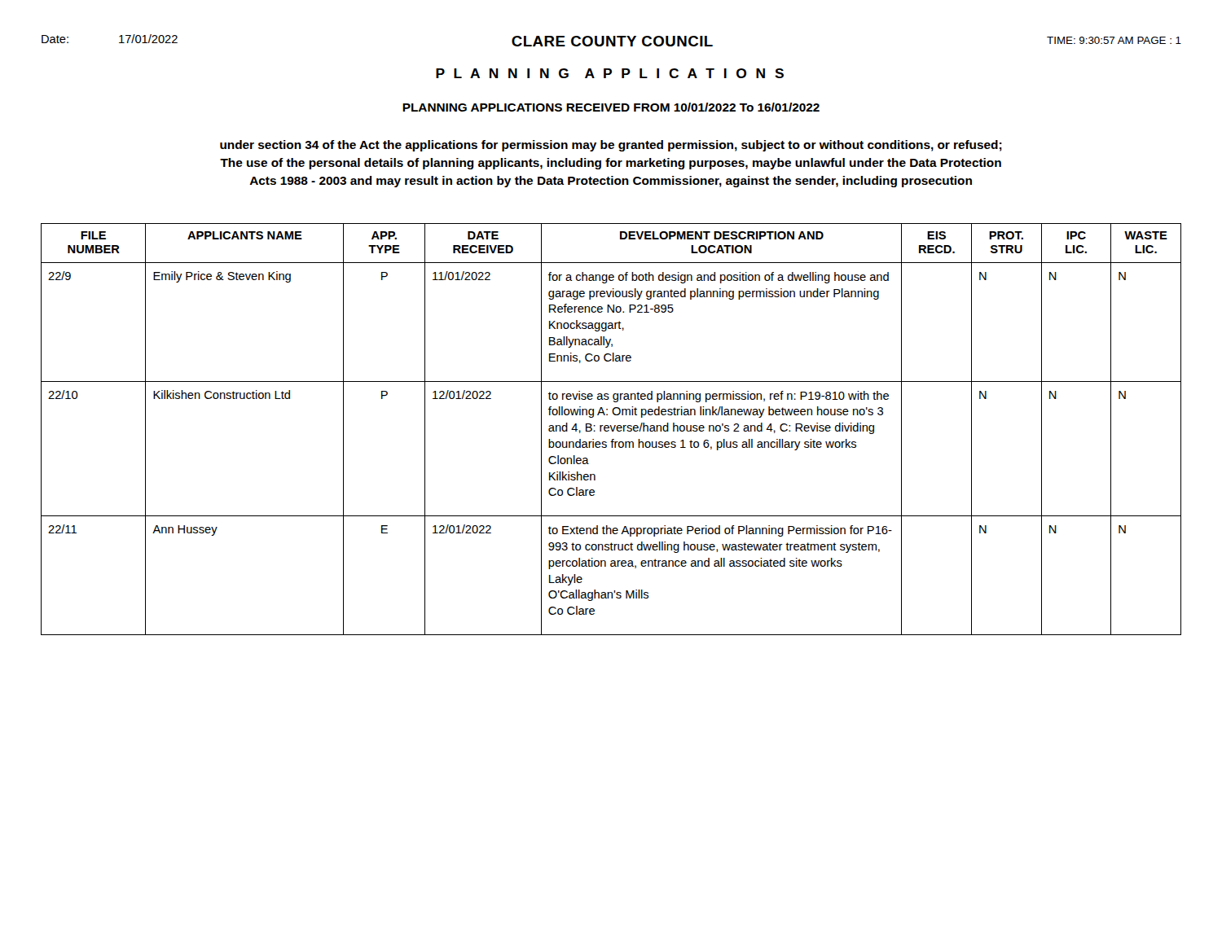Date: 17/01/2022
CLARE COUNTY COUNCIL
TIME: 9:30:57 AM PAGE : 1
P L A N N I N G A P P L I C A T I O N S
PLANNING APPLICATIONS RECEIVED FROM 10/01/2022 To 16/01/2022
under section 34 of the Act the applications for permission may be granted permission, subject to or without conditions, or refused;
The use of the personal details of planning applicants, including for marketing purposes, maybe unlawful under the Data Protection
Acts 1988 - 2003 and may result in action by the Data Protection Commissioner, against the sender, including prosecution
| FILE NUMBER | APPLICANTS NAME | APP. TYPE | DATE RECEIVED | DEVELOPMENT DESCRIPTION AND LOCATION | EIS RECD. | PROT. STRU | IPC LIC. | WASTE LIC. |
| --- | --- | --- | --- | --- | --- | --- | --- | --- |
| 22/9 | Emily Price & Steven King | P | 11/01/2022 | for a change of both design and position of a dwelling house and garage previously granted planning permission under Planning Reference No. P21-895 Knocksaggart, Ballynacally, Ennis, Co Clare | | N | N | N |
| 22/10 | Kilkishen Construction Ltd | P | 12/01/2022 | to revise as granted planning permission, ref n: P19-810 with the following A: Omit pedestrian link/laneway between house no's 3 and 4, B: reverse/hand house no's 2 and 4, C: Revise dividing boundaries from houses 1 to 6, plus all ancillary site works Clonlea Kilkishen Co Clare | | N | N | N |
| 22/11 | Ann Hussey | E | 12/01/2022 | to Extend the Appropriate Period of Planning Permission for P16-993 to construct dwelling house, wastewater treatment system, percolation area, entrance and all associated site works Lakyle O'Callaghan's Mills Co Clare | | N | N | N |